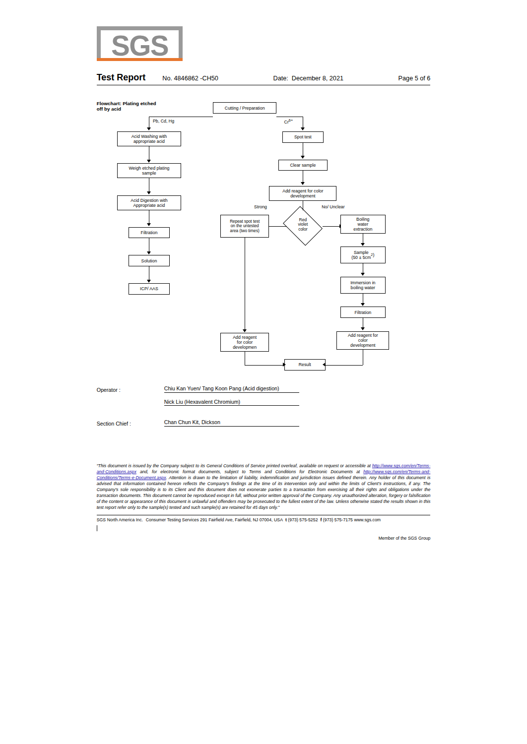SGS
Test Report
No. 4846862 -CH50 Date: December 8, 2021 Page 5 of 6
Flowchart: Plating etched
off by acid
Cutting / Preparation
Pb, Cd, Hg
Cr6+
Acid Washing with
appropriate acid
Weigh etched plating
sample
Acid Digestion with
Appropriate acid
Filtration
Solution
ICP/ AAS
Spot test
Clear sample
Add reagent for color
development
Strong
No/ Unclear
Red
violet
color
Repeat spot test
on the untested
area (two times)
Boiling
water
extraction
Sample
(50 ± 5cm2)
Immersion in
boiling water
Filtration
Add reagent for
color
development
Add reagent
for color
developmen
Result
Operator :
Chiu Kan Yuen/ Tang Koon Pang (Acid digestion)
Nick Liu (Hexavalent Chromium)
Section Chief :
Chan Chun Kit, Dickson
“This document is issued by the Company subject to its General Conditions of Service printed overleaf, available on request or accessible at http://www.sgs.com/en/Terms-and-Conditions.aspx and, for electronic format documents, subject to Terms and Conditions for Electronic Documents at http://www.sgs.com/en/Terms-and-Conditions/Terms-e-Document.aspx. Attention is drawn to the limitation of liability, indemnification and jurisdiction issues defined therein. Any holder of this document is advised that information contained hereon reflects the Company’s findings at the time of its intervention only and within the limits of Client’s instructions, if any. The Company’s sole responsibility is to its Client and this document does not exonerate parties to a transaction from exercising all their rights and obligations under the transaction documents. This document cannot be reproduced except in full, without prior written approval of the Company. Any unauthorized alteration, forgery or falsification of the content or appearance of this document is unlawful and offenders may be prosecuted to the fullest extent of the law. Unless otherwise stated the results shown in this test report refer only to the sample(s) tested and such sample(s) are retained for 45 days only.”
SGS North America Inc. Consumer Testing Services 291 Fairfield Ave, Fairfield, NJ 07004, USA t (973) 575-5252 f (973) 575-7175 www.sgs.com
Member of the SGS Group